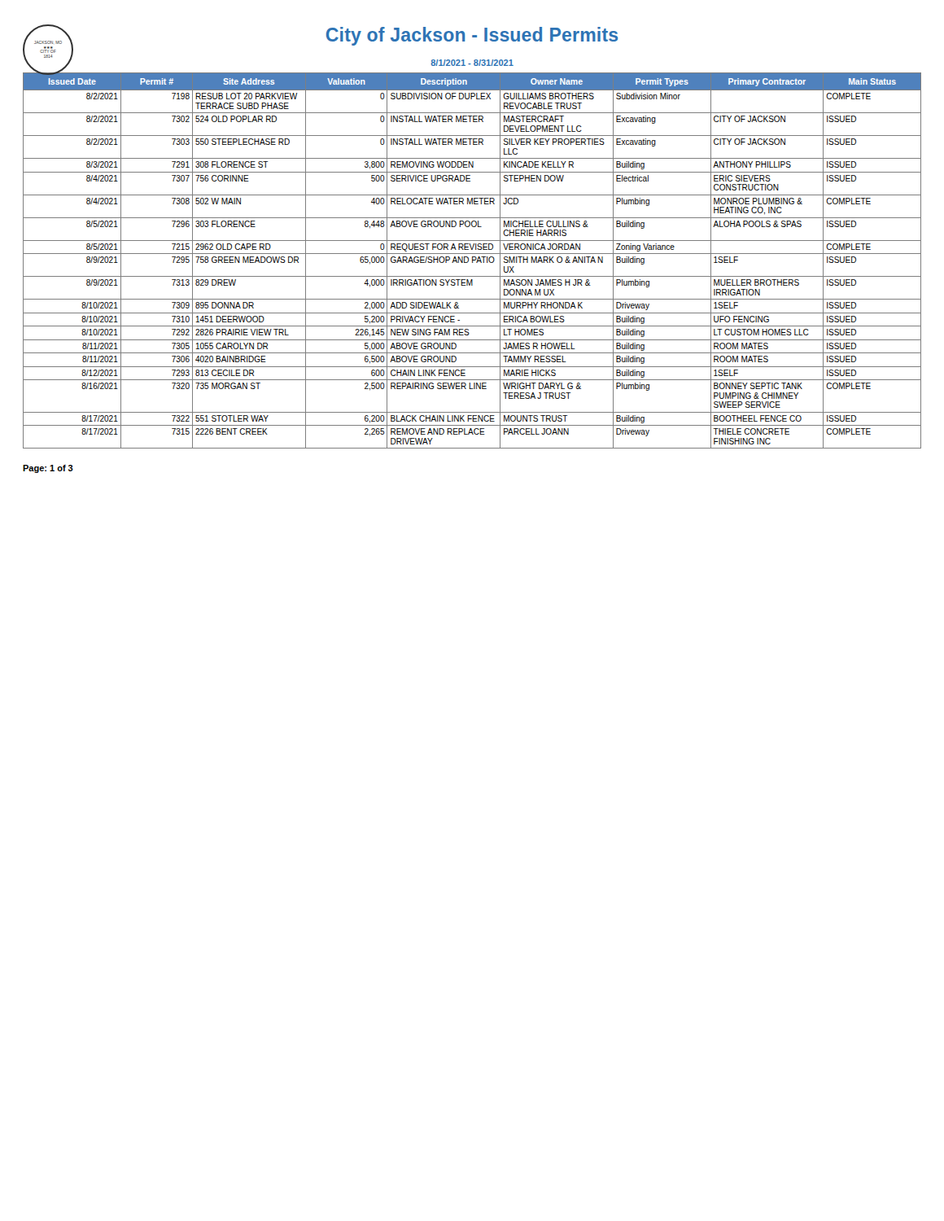JACKSON, MO ★★★ CITY OF 1814
City of Jackson - Issued Permits
8/1/2021 - 8/31/2021
| Issued Date | Permit # | Site Address | Valuation | Description | Owner Name | Permit Types | Primary Contractor | Main Status |
| --- | --- | --- | --- | --- | --- | --- | --- | --- |
| 8/2/2021 | 7198 | RESUB LOT 20 PARKVIEW TERRACE SUBD PHASE | 0 | SUBDIVISION OF DUPLEX | GUILLIAMS BROTHERS REVOCABLE TRUST | Subdivision Minor | | COMPLETE |
| 8/2/2021 | 7302 | 524 OLD POPLAR RD | 0 | INSTALL WATER METER | MASTERCRAFT DEVELOPMENT LLC | Excavating | CITY OF JACKSON | ISSUED |
| 8/2/2021 | 7303 | 550 STEEPLECHASE RD | 0 | INSTALL WATER METER | SILVER KEY PROPERTIES LLC | Excavating | CITY OF JACKSON | ISSUED |
| 8/3/2021 | 7291 | 308 FLORENCE ST | 3,800 | REMOVING WODDEN | KINCADE KELLY R | Building | ANTHONY PHILLIPS | ISSUED |
| 8/4/2021 | 7307 | 756 CORINNE | 500 | SERIVICE UPGRADE | STEPHEN DOW | Electrical | ERIC SIEVERS CONSTRUCTION | ISSUED |
| 8/4/2021 | 7308 | 502 W MAIN | 400 | RELOCATE WATER METER | JCD | Plumbing | MONROE PLUMBING & HEATING CO, INC | COMPLETE |
| 8/5/2021 | 7296 | 303 FLORENCE | 8,448 | ABOVE GROUND POOL | MICHELLE CULLINS & CHERIE HARRIS | Building | ALOHA POOLS & SPAS | ISSUED |
| 8/5/2021 | 7215 | 2962 OLD CAPE RD | 0 | REQUEST FOR A REVISED | VERONICA JORDAN | Zoning Variance | | COMPLETE |
| 8/9/2021 | 7295 | 758 GREEN MEADOWS DR | 65,000 | GARAGE/SHOP AND PATIO | SMITH MARK O & ANITA N UX | Building | 1SELF | ISSUED |
| 8/9/2021 | 7313 | 829 DREW | 4,000 | IRRIGATION SYSTEM | MASON JAMES H JR & DONNA M UX | Plumbing | MUELLER BROTHERS IRRIGATION | ISSUED |
| 8/10/2021 | 7309 | 895 DONNA DR | 2,000 | ADD SIDEWALK & | MURPHY RHONDA K | Driveway | 1SELF | ISSUED |
| 8/10/2021 | 7310 | 1451 DEERWOOD | 5,200 | PRIVACY FENCE - | ERICA BOWLES | Building | UFO FENCING | ISSUED |
| 8/10/2021 | 7292 | 2826 PRAIRIE VIEW TRL | 226,145 | NEW SING FAM RES | LT HOMES | Building | LT CUSTOM HOMES LLC | ISSUED |
| 8/11/2021 | 7305 | 1055 CAROLYN DR | 5,000 | ABOVE GROUND | JAMES R HOWELL | Building | ROOM MATES | ISSUED |
| 8/11/2021 | 7306 | 4020 BAINBRIDGE | 6,500 | ABOVE GROUND | TAMMY RESSEL | Building | ROOM MATES | ISSUED |
| 8/12/2021 | 7293 | 813 CECILE DR | 600 | CHAIN LINK FENCE | MARIE HICKS | Building | 1SELF | ISSUED |
| 8/16/2021 | 7320 | 735 MORGAN ST | 2,500 | REPAIRING SEWER LINE | WRIGHT DARYL G & TERESA J TRUST | Plumbing | BONNEY SEPTIC TANK PUMPING & CHIMNEY SWEEP SERVICE | COMPLETE |
| 8/17/2021 | 7322 | 551 STOTLER WAY | 6,200 | BLACK CHAIN LINK FENCE | MOUNTS TRUST | Building | BOOTHEEL FENCE CO | ISSUED |
| 8/17/2021 | 7315 | 2226 BENT CREEK | 2,265 | REMOVE AND REPLACE DRIVEWAY | PARCELL JOANN | Driveway | THIELE CONCRETE FINISHING INC | COMPLETE |
Page: 1 of 3